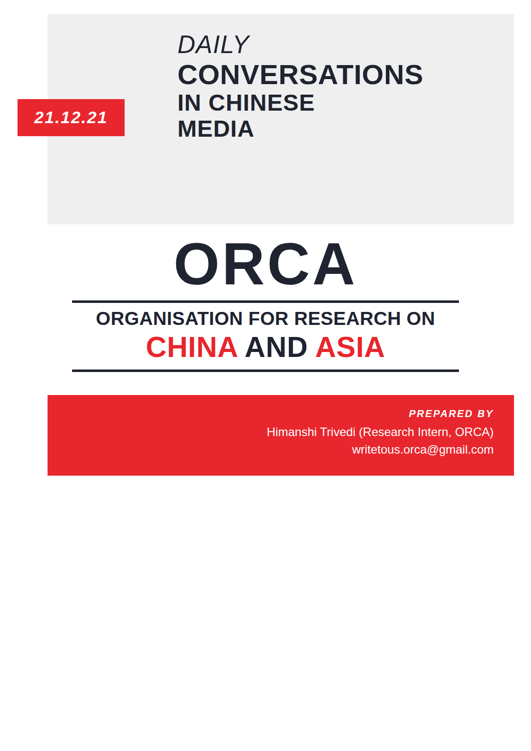21.12.21
DAILY CONVERSATIONS IN CHINESE MEDIA
ORCA
ORGANISATION FOR RESEARCH ON
CHINA AND ASIA
PREPARED BY
Himanshi Trivedi (Research Intern, ORCA)
writetous.orca@gmail.com